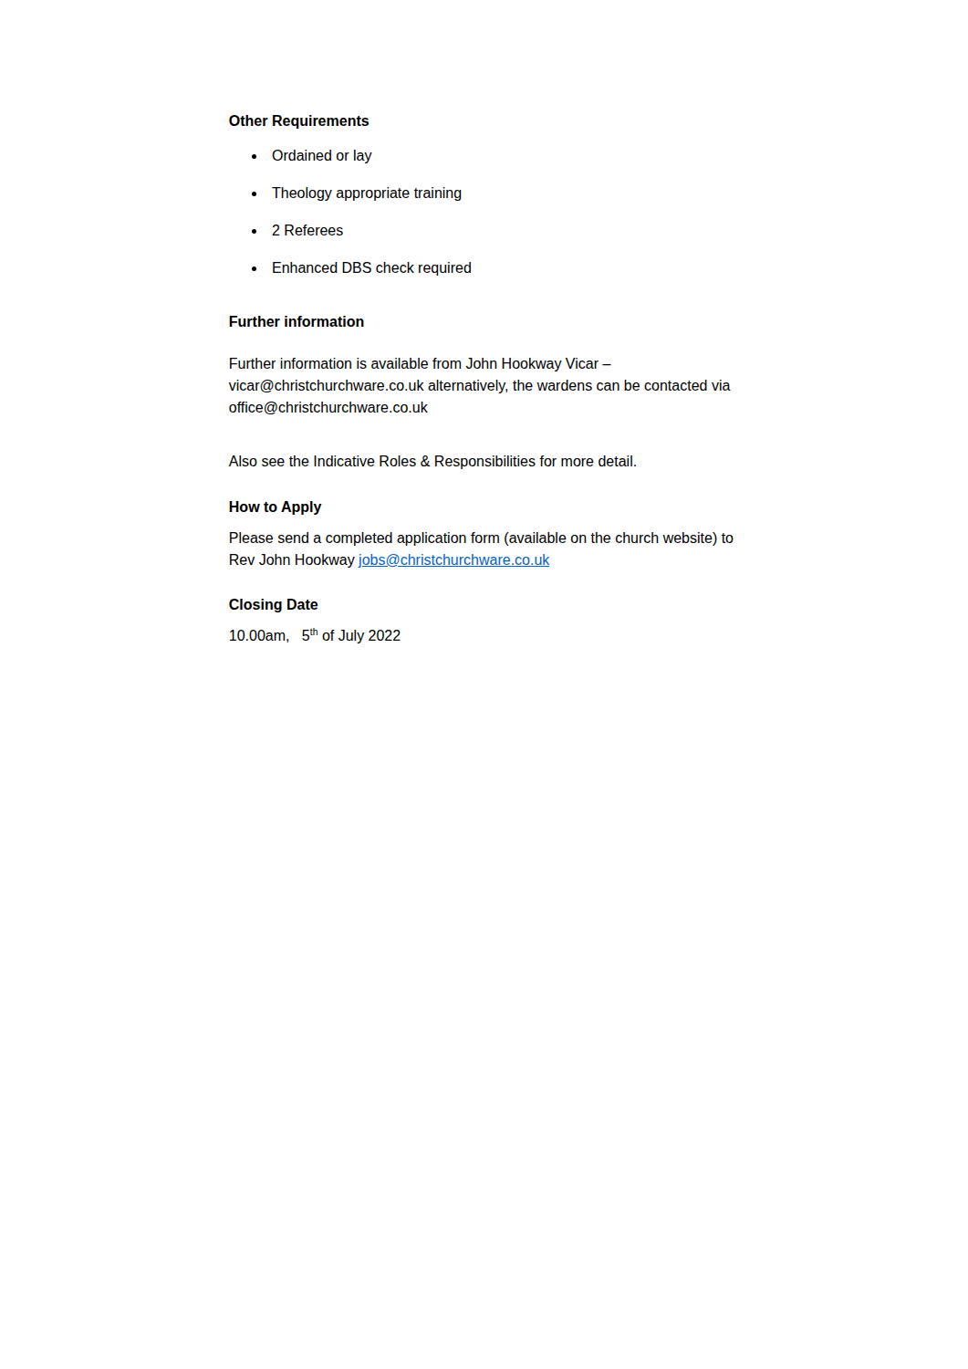Other Requirements
Ordained or lay
Theology appropriate training
2 Referees
Enhanced DBS check required
Further information
Further information is available from John Hookway Vicar – vicar@christchurchware.co.uk alternatively, the wardens can be contacted via office@christchurchware.co.uk
Also see the Indicative Roles & Responsibilities for more detail.
How to Apply
Please send a completed application form (available on the church website) to Rev John Hookway jobs@christchurchware.co.uk
Closing Date
10.00am, 5th of July 2022